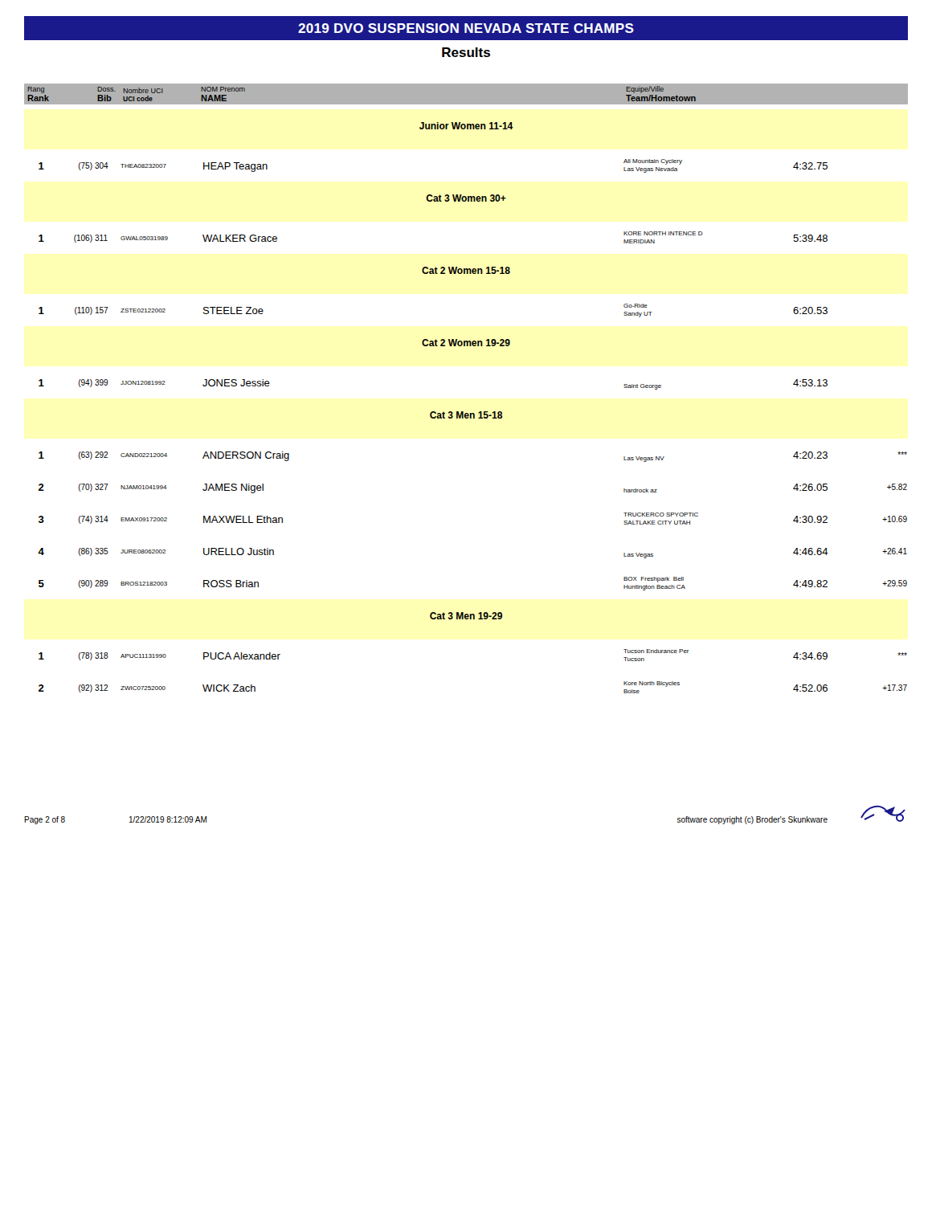2019 DVO SUSPENSION NEVADA STATE CHAMPS
Results
| Rang Rank | Doss. Bib | Nombre UCI UCI code | NOM Prenom NAME | Equipe/Ville Team/Hometown | | |
| Junior Women 11-14 |
| 1 | (75) | 304 | THEA08232007 | HEAP Teagan | All Mountain Cyclery Las Vegas Nevada | 4:32.75 | |
| Cat 3 Women 30+ |
| 1 | (106) | 311 | GWAL05031989 | WALKER Grace | KORE NORTH INTENCE D MERIDIAN | 5:39.48 | |
| Cat 2 Women 15-18 |
| 1 | (110) | 157 | ZSTE02122002 | STEELE Zoe | Go-Ride Sandy UT | 6:20.53 | |
| Cat 2 Women 19-29 |
| 1 | (94) | 399 | JJON12081992 | JONES Jessie | Saint George | 4:53.13 | |
| Cat 3 Men 15-18 |
| 1 | (63) | 292 | CAND02212004 | ANDERSON Craig | Las Vegas NV | 4:20.23 | *** |
| 2 | (70) | 327 | NJAM01041994 | JAMES Nigel | hardrock az | 4:26.05 | +5.82 |
| 3 | (74) | 314 | EMAX09172002 | MAXWELL Ethan | TRUCKERCO SPYOPTIC SALTLAKE CITY UTAH | 4:30.92 | +10.69 |
| 4 | (86) | 335 | JURE08062002 | URELLO Justin | Las Vegas | 4:46.64 | +26.41 |
| 5 | (90) | 289 | BROS12182003 | ROSS Brian | BOX Freshpark Bell Huntington Beach CA | 4:49.82 | +29.59 |
| Cat 3 Men 19-29 |
| 1 | (78) | 318 | APUC11131990 | PUCA Alexander | Tucson Endurance Per Tucson | 4:34.69 | *** |
| 2 | (92) | 312 | ZWIC07252000 | WICK Zach | Kore North Bicycles Boise | 4:52.06 | +17.37 |
Page 2 of 8
1/22/2019 8:12:09 AM
software copyright (c) Broder's Skunkware